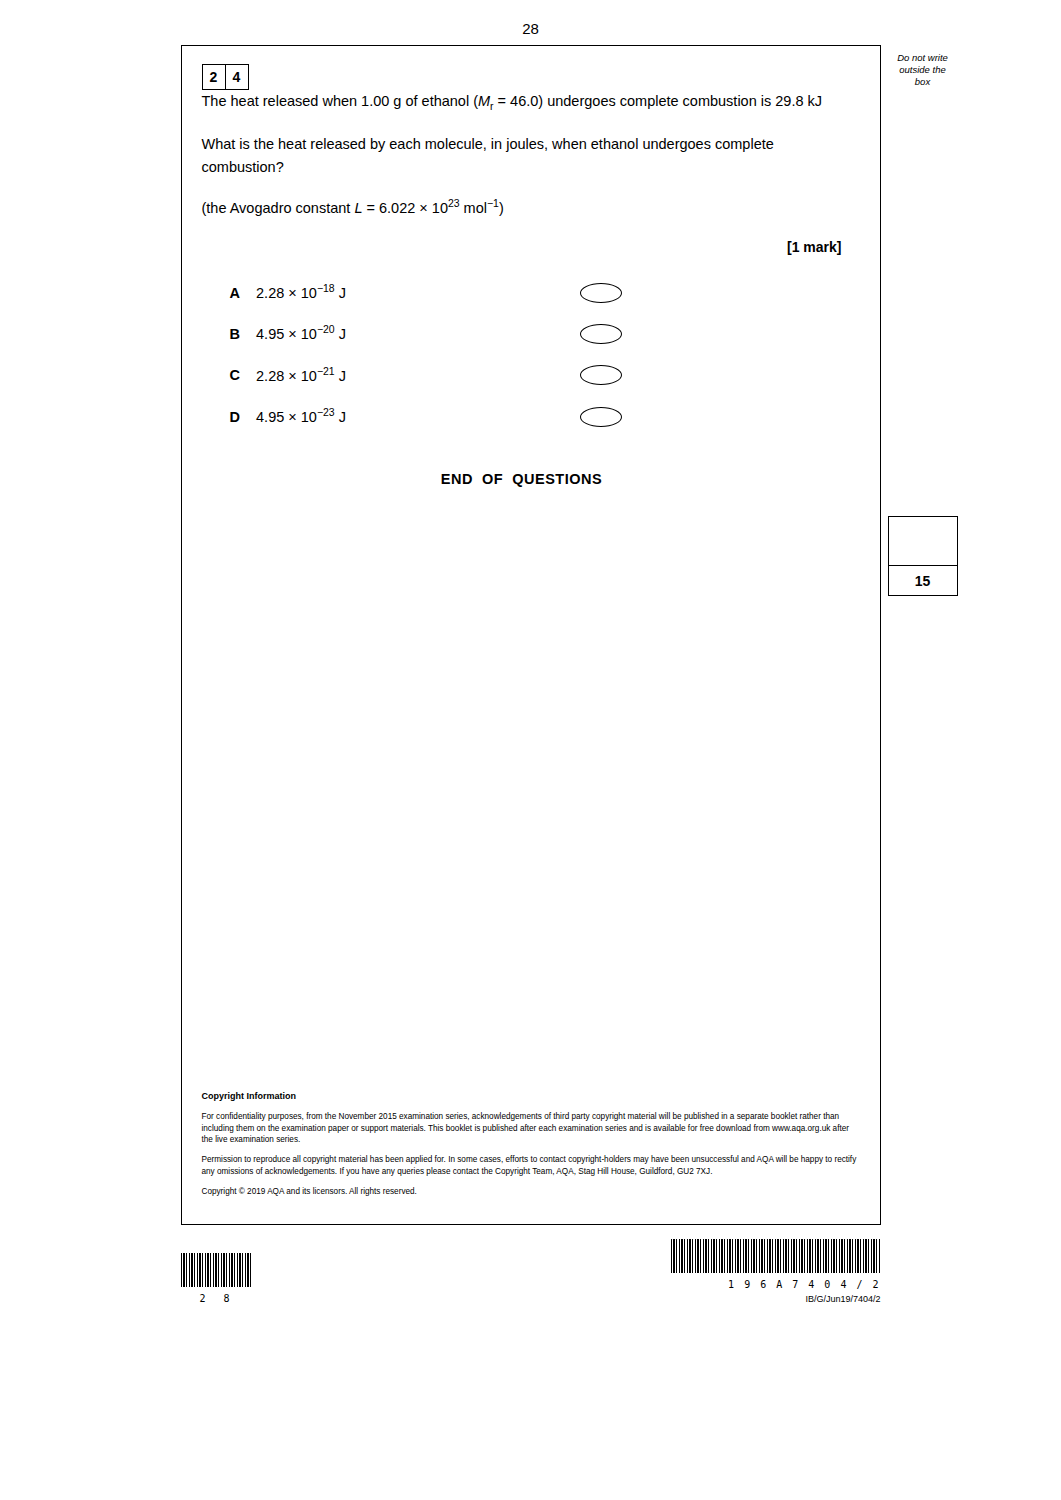28
Do not write
outside the
box
24
The heat released when 1.00 g of ethanol (Mr = 46.0) undergoes complete combustion is 29.8 kJ
What is the heat released by each molecule, in joules, when ethanol undergoes complete combustion?
(the Avogadro constant L = 6.022 × 1023 mol−1)
[1 mark]
A 2.28 × 10−18 J
B 4.95 × 10−20 J
C 2.28 × 10−21 J
D 4.95 × 10−23 J
END OF QUESTIONS
15
Copyright Information
For confidentiality purposes, from the November 2015 examination series, acknowledgements of third party copyright material will be published in a separate booklet rather than including them on the examination paper or support materials. This booklet is published after each examination series and is available for free download from www.aqa.org.uk after the live examination series.
Permission to reproduce all copyright material has been applied for. In some cases, efforts to contact copyright-holders may have been unsuccessful and AQA will be happy to rectify any omissions of acknowledgements. If you have any queries please contact the Copyright Team, AQA, Stag Hill House, Guildford, GU2 7XJ.
Copyright © 2019 AQA and its licensors. All rights reserved.
2 8
1 9 6 A 7 4 0 4 / 2
IB/G/Jun19/7404/2